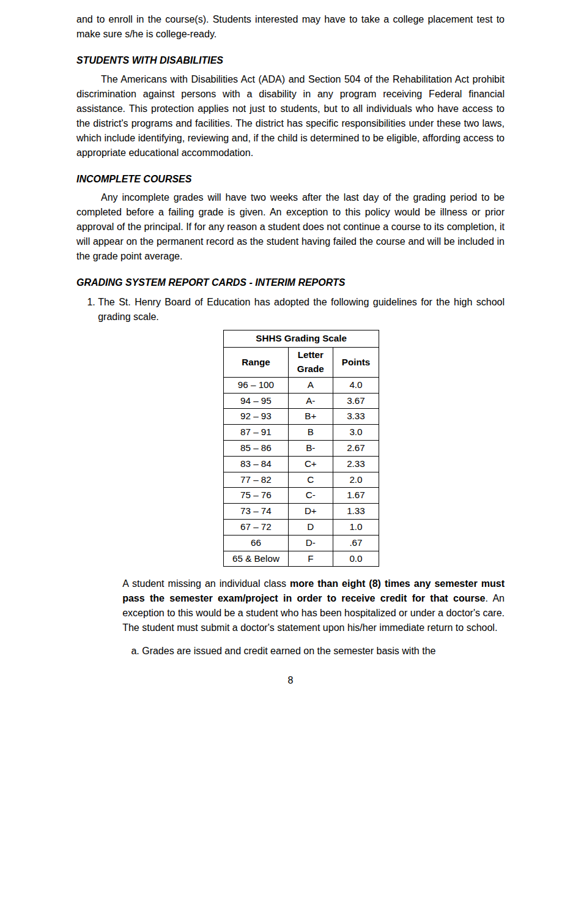and to enroll in the course(s). Students interested may have to take a college placement test to make sure s/he is college-ready.
STUDENTS WITH DISABILITIES
The Americans with Disabilities Act (ADA) and Section 504 of the Rehabilitation Act prohibit discrimination against persons with a disability in any program receiving Federal financial assistance. This protection applies not just to students, but to all individuals who have access to the district's programs and facilities. The district has specific responsibilities under these two laws, which include identifying, reviewing and, if the child is determined to be eligible, affording access to appropriate educational accommodation.
INCOMPLETE COURSES
Any incomplete grades will have two weeks after the last day of the grading period to be completed before a failing grade is given. An exception to this policy would be illness or prior approval of the principal. If for any reason a student does not continue a course to its completion, it will appear on the permanent record as the student having failed the course and will be included in the grade point average.
GRADING SYSTEM REPORT CARDS - INTERIM REPORTS
The St. Henry Board of Education has adopted the following guidelines for the high school grading scale.
SHHS Grading Scale
| Range | Letter Grade | Points |
| --- | --- | --- |
| 96 – 100 | A | 4.0 |
| 94 – 95 | A- | 3.67 |
| 92 – 93 | B+ | 3.33 |
| 87 – 91 | B | 3.0 |
| 85 – 86 | B- | 2.67 |
| 83 – 84 | C+ | 2.33 |
| 77 – 82 | C | 2.0 |
| 75 – 76 | C- | 1.67 |
| 73 – 74 | D+ | 1.33 |
| 67 – 72 | D | 1.0 |
| 66 | D- | .67 |
| 65 & Below | F | 0.0 |
A student missing an individual class more than eight (8) times any semester must pass the semester exam/project in order to receive credit for that course. An exception to this would be a student who has been hospitalized or under a doctor's care. The student must submit a doctor's statement upon his/her immediate return to school.
Grades are issued and credit earned on the semester basis with the
8